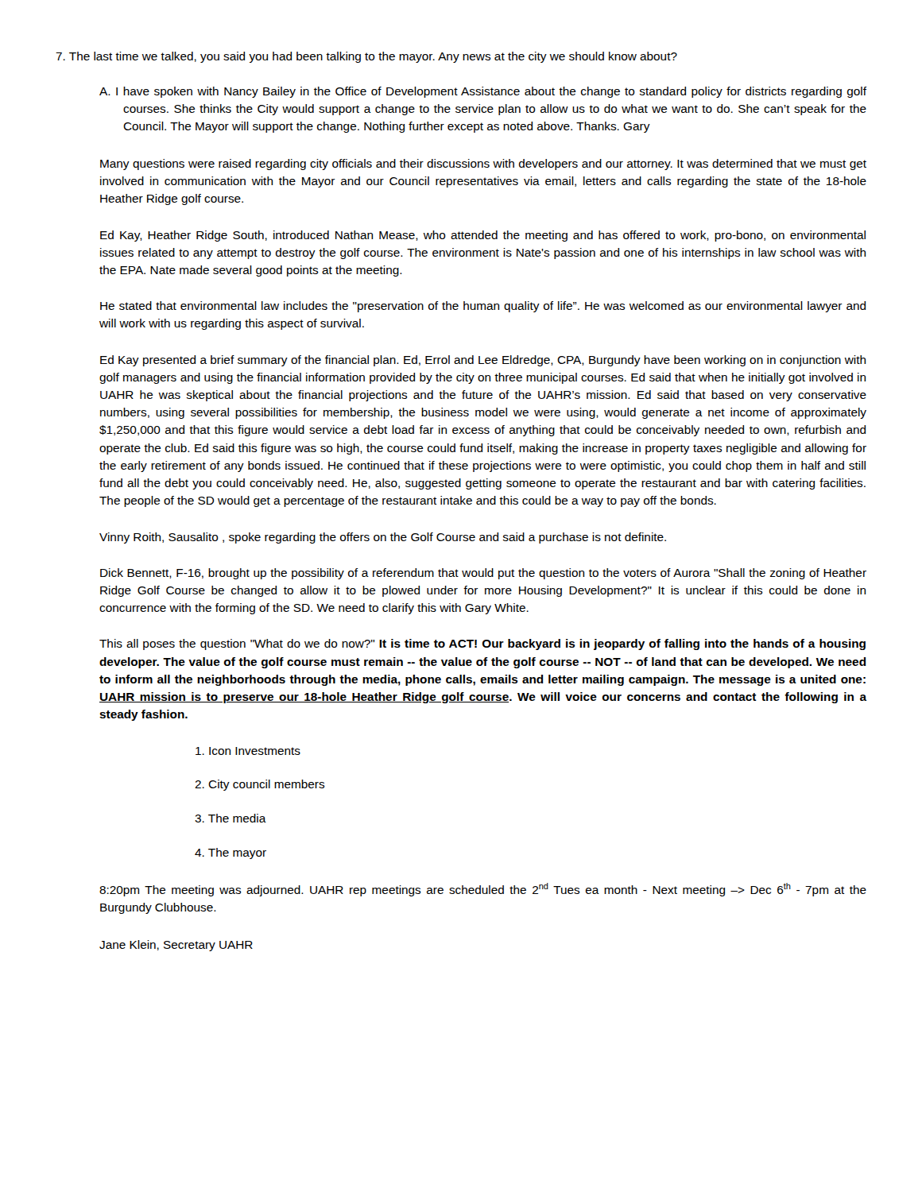7. The last time we talked, you said you had been talking to the mayor. Any news at the city we should know about?
A. I have spoken with Nancy Bailey in the Office of Development Assistance about the change to standard policy for districts regarding golf courses. She thinks the City would support a change to the service plan to allow us to do what we want to do. She can’t speak for the Council. The Mayor will support the change. Nothing further except as noted above. Thanks. Gary
Many questions were raised regarding city officials and their discussions with developers and our attorney. It was determined that we must get involved in communication with the Mayor and our Council representatives via email, letters and calls regarding the state of the 18-hole Heather Ridge golf course.
Ed Kay, Heather Ridge South, introduced Nathan Mease, who attended the meeting and has offered to work, pro-bono, on environmental issues related to any attempt to destroy the golf course. The environment is Nate's passion and one of his internships in law school was with the EPA. Nate made several good points at the meeting.
He stated that environmental law includes the "preservation of the human quality of life”. He was welcomed as our environmental lawyer and will work with us regarding this aspect of survival.
Ed Kay presented a brief summary of the financial plan. Ed, Errol and Lee Eldredge, CPA, Burgundy have been working on in conjunction with golf managers and using the financial information provided by the city on three municipal courses. Ed said that when he initially got involved in UAHR he was skeptical about the financial projections and the future of the UAHR’s mission. Ed said that based on very conservative numbers, using several possibilities for membership, the business model we were using, would generate a net income of approximately $1,250,000 and that this figure would service a debt load far in excess of anything that could be conceivably needed to own, refurbish and operate the club. Ed said this figure was so high, the course could fund itself, making the increase in property taxes negligible and allowing for the early retirement of any bonds issued. He continued that if these projections were to were optimistic, you could chop them in half and still fund all the debt you could conceivably need. He, also, suggested getting someone to operate the restaurant and bar with catering facilities. The people of the SD would get a percentage of the restaurant intake and this could be a way to pay off the bonds.
Vinny Roith, Sausalito , spoke regarding the offers on the Golf Course and said a purchase is not definite.
Dick Bennett, F-16, brought up the possibility of a referendum that would put the question to the voters of Aurora "Shall the zoning of Heather Ridge Golf Course be changed to allow it to be plowed under for more Housing Development?" It is unclear if this could be done in concurrence with the forming of the SD. We need to clarify this with Gary White.
This all poses the question "What do we do now?" It is time to ACT! Our backyard is in jeopardy of falling into the hands of a housing developer. The value of the golf course must remain -- the value of the golf course -- NOT -- of land that can be developed. We need to inform all the neighborhoods through the media, phone calls, emails and letter mailing campaign. The message is a united one: UAHR mission is to preserve our 18-hole Heather Ridge golf course. We will voice our concerns and contact the following in a steady fashion.
Icon Investments
City council members
The media
The mayor
8:20pm The meeting was adjourned. UAHR rep meetings are scheduled the 2nd Tues ea month - Next meeting –> Dec 6th - 7pm at the Burgundy Clubhouse.
Jane Klein, Secretary UAHR